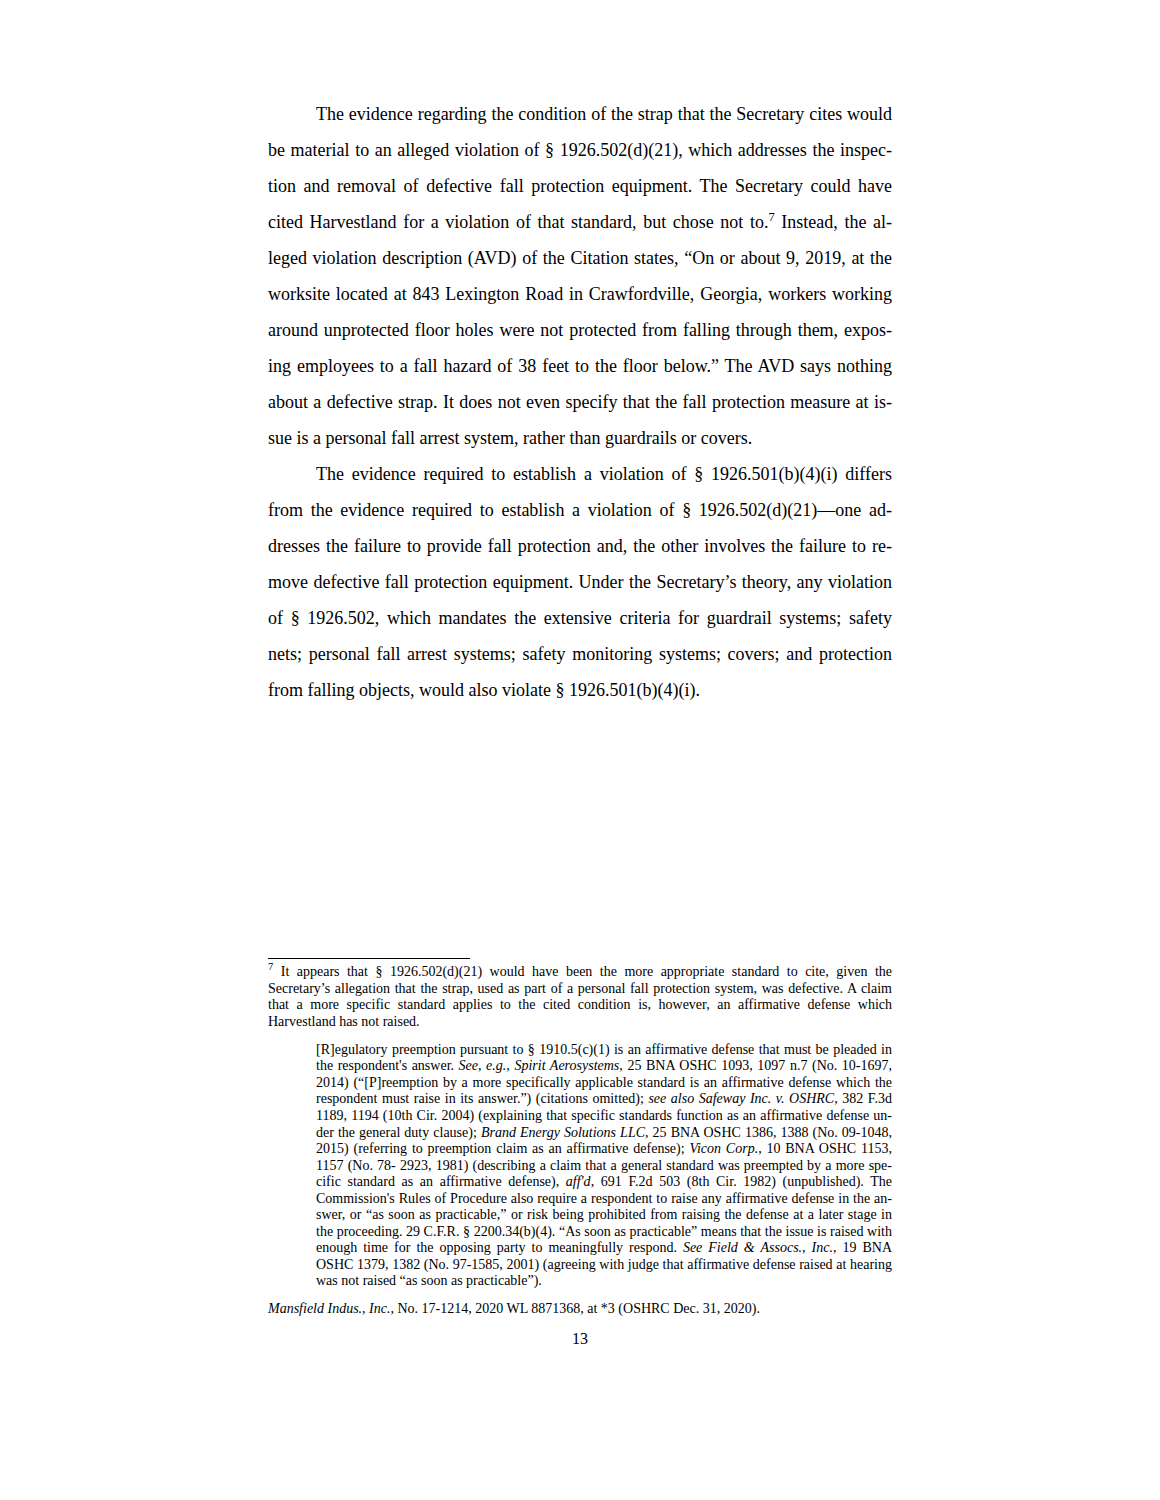The evidence regarding the condition of the strap that the Secretary cites would be material to an alleged violation of § 1926.502(d)(21), which addresses the inspection and removal of defective fall protection equipment. The Secretary could have cited Harvestland for a violation of that standard, but chose not to.7 Instead, the alleged violation description (AVD) of the Citation states, “On or about 9, 2019, at the worksite located at 843 Lexington Road in Crawfordville, Georgia, workers working around unprotected floor holes were not protected from falling through them, exposing employees to a fall hazard of 38 feet to the floor below.” The AVD says nothing about a defective strap. It does not even specify that the fall protection measure at issue is a personal fall arrest system, rather than guardrails or covers.
The evidence required to establish a violation of § 1926.501(b)(4)(i) differs from the evidence required to establish a violation of § 1926.502(d)(21)—one addresses the failure to provide fall protection and, the other involves the failure to remove defective fall protection equipment. Under the Secretary’s theory, any violation of § 1926.502, which mandates the extensive criteria for guardrail systems; safety nets; personal fall arrest systems; safety monitoring systems; covers; and protection from falling objects, would also violate § 1926.501(b)(4)(i).
7 It appears that § 1926.502(d)(21) would have been the more appropriate standard to cite, given the Secretary’s allegation that the strap, used as part of a personal fall protection system, was defective. A claim that a more specific standard applies to the cited condition is, however, an affirmative defense which Harvestland has not raised.
[R]egulatory preemption pursuant to § 1910.5(c)(1) is an affirmative defense that must be pleaded in the respondent's answer. See, e.g., Spirit Aerosystems, 25 BNA OSHC 1093, 1097 n.7 (No. 10-1697, 2014) (“[P]reemption by a more specifically applicable standard is an affirmative defense which the respondent must raise in its answer.”) (citations omitted); see also Safeway Inc. v. OSHRC, 382 F.3d 1189, 1194 (10th Cir. 2004) (explaining that specific standards function as an affirmative defense under the general duty clause); Brand Energy Solutions LLC, 25 BNA OSHC 1386, 1388 (No. 09-1048, 2015) (referring to preemption claim as an affirmative defense); Vicon Corp., 10 BNA OSHC 1153, 1157 (No. 78- 2923, 1981) (describing a claim that a general standard was preempted by a more specific standard as an affirmative defense), aff'd, 691 F.2d 503 (8th Cir. 1982) (unpublished). The Commission's Rules of Procedure also require a respondent to raise any affirmative defense in the answer, or “as soon as practicable,” or risk being prohibited from raising the defense at a later stage in the proceeding. 29 C.F.R. § 2200.34(b)(4). “As soon as practicable” means that the issue is raised with enough time for the opposing party to meaningfully respond. See Field & Assocs., Inc., 19 BNA OSHC 1379, 1382 (No. 97-1585, 2001) (agreeing with judge that affirmative defense raised at hearing was not raised “as soon as practicable”).
Mansfield Indus., Inc., No. 17-1214, 2020 WL 8871368, at *3 (OSHRC Dec. 31, 2020).
13